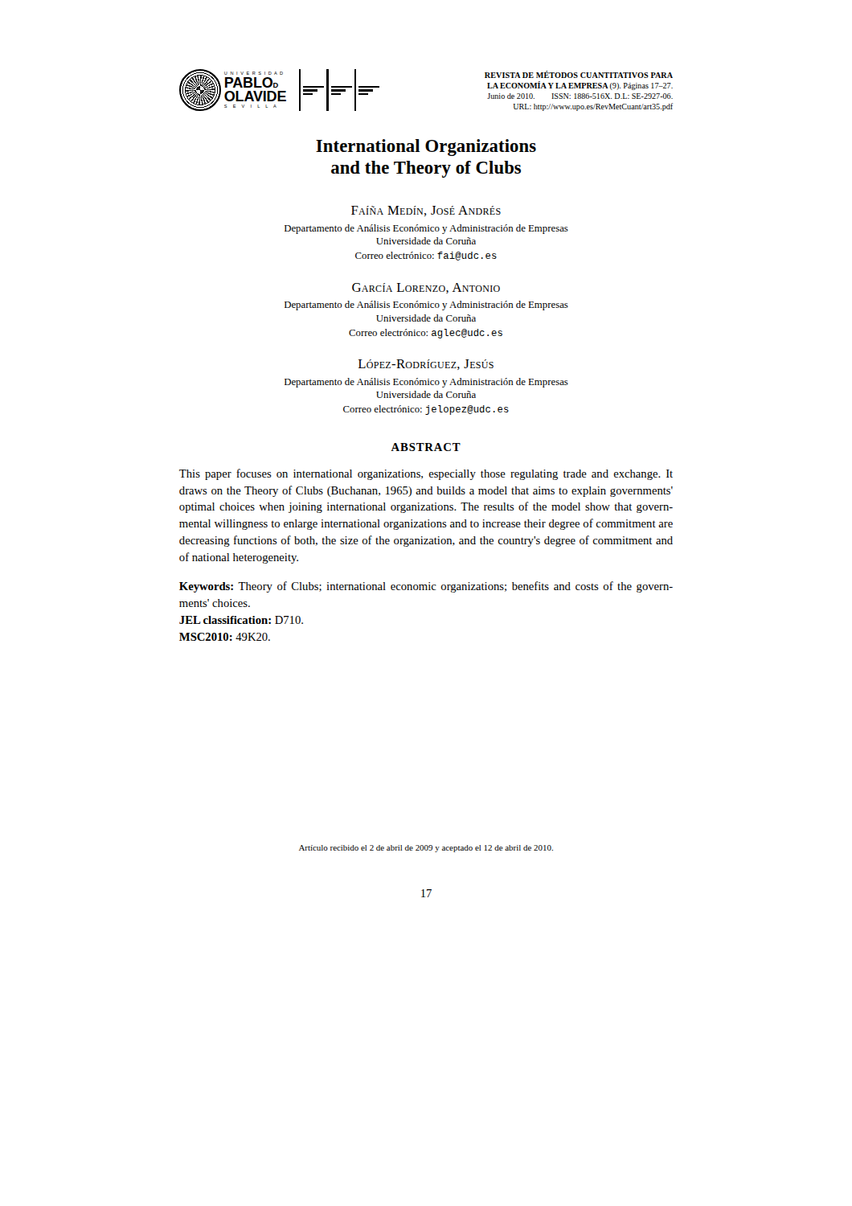U N I V E R S I D A D PABLOD OLAVIDE S E V I L L A
REVISTA DE MÉTODOS CUANTITATIVOS PARA
LA ECONOMÍA Y LA EMPRESA (9). Páginas 17–27.
Junio de 2010. ISSN: 1886-516X. D.L: SE-2927-06.
URL: http://www.upo.es/RevMetCuant/art35.pdf
International Organizations
and the Theory of Clubs
Faíña Medín, José Andrés
Departamento de Análisis Económico y Administración de Empresas
Universidade da Coruña
Correo electrónico: fai@udc.es
García Lorenzo, Antonio
Departamento de Análisis Económico y Administración de Empresas
Universidade da Coruña
Correo electrónico: aglec@udc.es
López-Rodríguez, Jesús
Departamento de Análisis Económico y Administración de Empresas
Universidade da Coruña
Correo electrónico: jelopez@udc.es
ABSTRACT
This paper focuses on international organizations, especially those regulating trade and exchange. It draws on the Theory of Clubs (Buchanan, 1965) and builds a model that aims to explain governments' optimal choices when joining international organizations. The results of the model show that governmental willingness to enlarge international organizations and to increase their degree of commitment are decreasing functions of both, the size of the organization, and the country's degree of commitment and of national heterogeneity.
Keywords: Theory of Clubs; international economic organizations; benefits and costs of the governments' choices.
JEL classification: D710.
MSC2010: 49K20.
Artículo recibido el 2 de abril de 2009 y aceptado el 12 de abril de 2010.
17